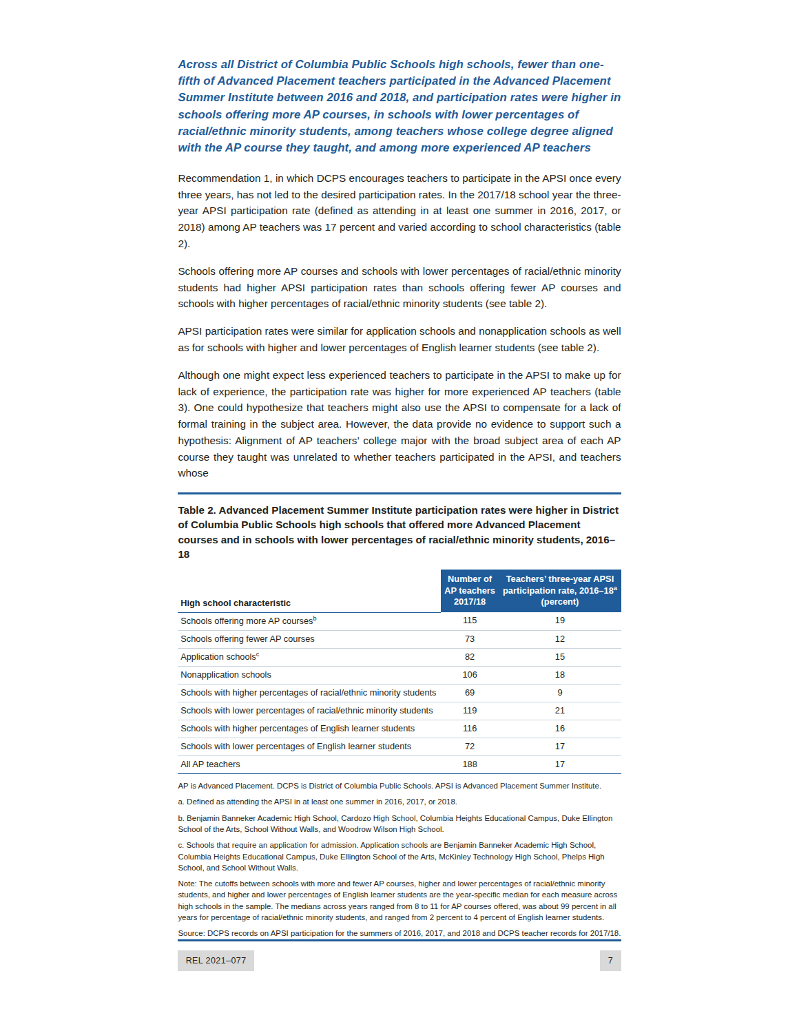Across all District of Columbia Public Schools high schools, fewer than one-fifth of Advanced Placement teachers participated in the Advanced Placement Summer Institute between 2016 and 2018, and participation rates were higher in schools offering more AP courses, in schools with lower percentages of racial/ethnic minority students, among teachers whose college degree aligned with the AP course they taught, and among more experienced AP teachers
Recommendation 1, in which DCPS encourages teachers to participate in the APSI once every three years, has not led to the desired participation rates. In the 2017/18 school year the three-year APSI participation rate (defined as attending in at least one summer in 2016, 2017, or 2018) among AP teachers was 17 percent and varied according to school characteristics (table 2).
Schools offering more AP courses and schools with lower percentages of racial/ethnic minority students had higher APSI participation rates than schools offering fewer AP courses and schools with higher percentages of racial/ethnic minority students (see table 2).
APSI participation rates were similar for application schools and nonapplication schools as well as for schools with higher and lower percentages of English learner students (see table 2).
Although one might expect less experienced teachers to participate in the APSI to make up for lack of experience, the participation rate was higher for more experienced AP teachers (table 3). One could hypothesize that teachers might also use the APSI to compensate for a lack of formal training in the subject area. However, the data provide no evidence to support such a hypothesis: Alignment of AP teachers’ college major with the broad subject area of each AP course they taught was unrelated to whether teachers participated in the APSI, and teachers whose
Table 2. Advanced Placement Summer Institute participation rates were higher in District of Columbia Public Schools high schools that offered more Advanced Placement courses and in schools with lower percentages of racial/ethnic minority students, 2016–18
| High school characteristic | Number of AP teachers 2017/18 | Teachers’ three-year APSI participation rate, 2016–18 a (percent) |
| --- | --- | --- |
| Schools offering more AP courses b | 115 | 19 |
| Schools offering fewer AP courses | 73 | 12 |
| Application schools c | 82 | 15 |
| Nonapplication schools | 106 | 18 |
| Schools with higher percentages of racial/ethnic minority students | 69 | 9 |
| Schools with lower percentages of racial/ethnic minority students | 119 | 21 |
| Schools with higher percentages of English learner students | 116 | 16 |
| Schools with lower percentages of English learner students | 72 | 17 |
| All AP teachers | 188 | 17 |
AP is Advanced Placement. DCPS is District of Columbia Public Schools. APSI is Advanced Placement Summer Institute.
a. Defined as attending the APSI in at least one summer in 2016, 2017, or 2018.
b. Benjamin Banneker Academic High School, Cardozo High School, Columbia Heights Educational Campus, Duke Ellington School of the Arts, School Without Walls, and Woodrow Wilson High School.
c. Schools that require an application for admission. Application schools are Benjamin Banneker Academic High School, Columbia Heights Educational Campus, Duke Ellington School of the Arts, McKinley Technology High School, Phelps High School, and School Without Walls.
Note: The cutoffs between schools with more and fewer AP courses, higher and lower percentages of racial/ethnic minority students, and higher and lower percentages of English learner students are the year-specific median for each measure across high schools in the sample. The medians across years ranged from 8 to 11 for AP courses offered, was about 99 percent in all years for percentage of racial/ethnic minority students, and ranged from 2 percent to 4 percent of English learner students.
Source: DCPS records on APSI participation for the summers of 2016, 2017, and 2018 and DCPS teacher records for 2017/18.
REL 2021–077
7